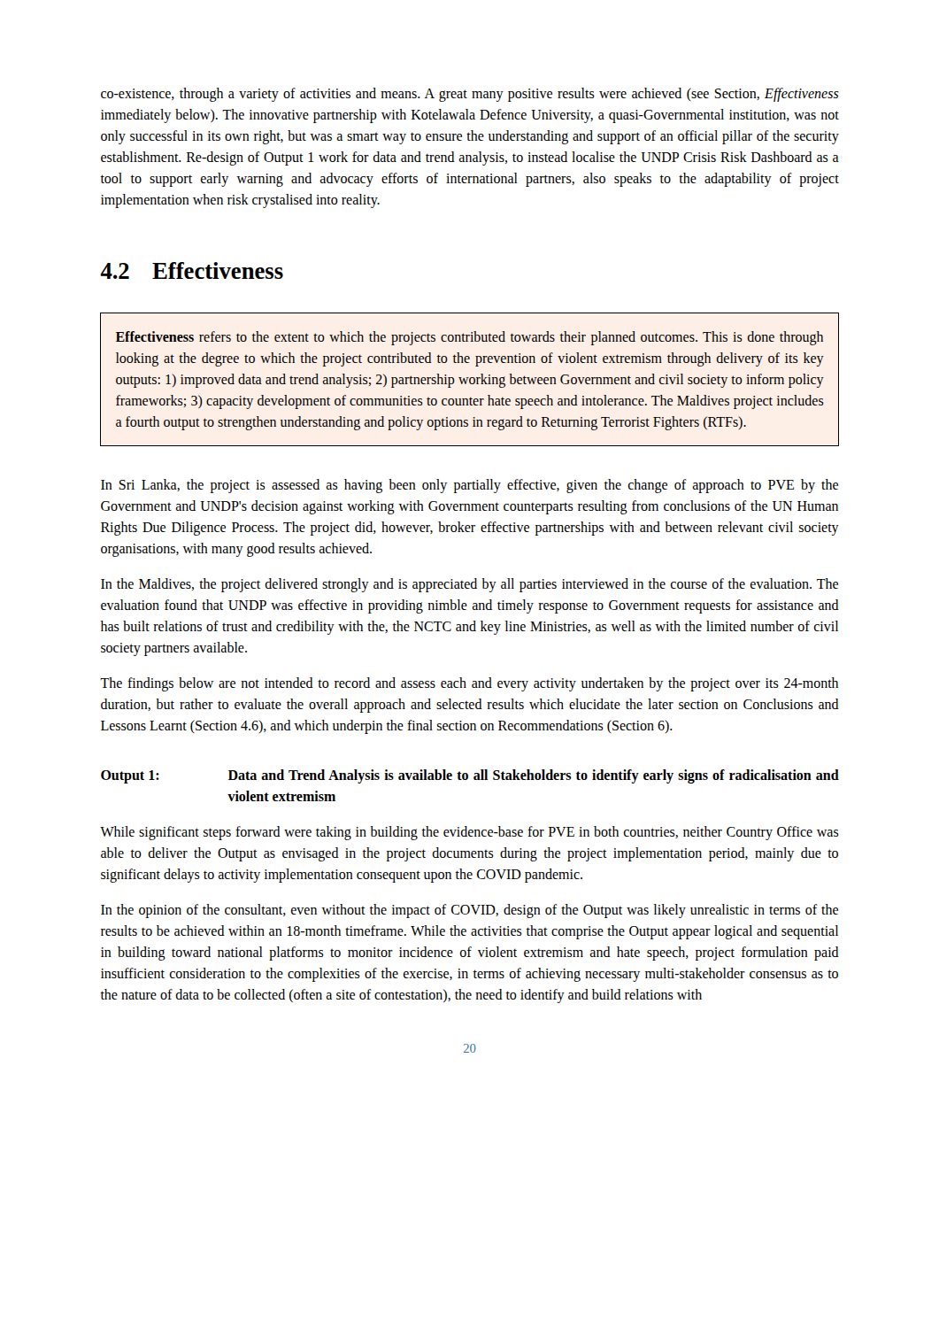co-existence, through a variety of activities and means. A great many positive results were achieved (see Section, Effectiveness immediately below). The innovative partnership with Kotelawala Defence University, a quasi-Governmental institution, was not only successful in its own right, but was a smart way to ensure the understanding and support of an official pillar of the security establishment. Re-design of Output 1 work for data and trend analysis, to instead localise the UNDP Crisis Risk Dashboard as a tool to support early warning and advocacy efforts of international partners, also speaks to the adaptability of project implementation when risk crystalised into reality.
4.2 Effectiveness
Effectiveness refers to the extent to which the projects contributed towards their planned outcomes. This is done through looking at the degree to which the project contributed to the prevention of violent extremism through delivery of its key outputs: 1) improved data and trend analysis; 2) partnership working between Government and civil society to inform policy frameworks; 3) capacity development of communities to counter hate speech and intolerance. The Maldives project includes a fourth output to strengthen understanding and policy options in regard to Returning Terrorist Fighters (RTFs).
In Sri Lanka, the project is assessed as having been only partially effective, given the change of approach to PVE by the Government and UNDP's decision against working with Government counterparts resulting from conclusions of the UN Human Rights Due Diligence Process. The project did, however, broker effective partnerships with and between relevant civil society organisations, with many good results achieved.
In the Maldives, the project delivered strongly and is appreciated by all parties interviewed in the course of the evaluation. The evaluation found that UNDP was effective in providing nimble and timely response to Government requests for assistance and has built relations of trust and credibility with the, the NCTC and key line Ministries, as well as with the limited number of civil society partners available.
The findings below are not intended to record and assess each and every activity undertaken by the project over its 24-month duration, but rather to evaluate the overall approach and selected results which elucidate the later section on Conclusions and Lessons Learnt (Section 4.6), and which underpin the final section on Recommendations (Section 6).
| Output 1: | Data and Trend Analysis is available to all Stakeholders to identify early signs of radicalisation and violent extremism |
While significant steps forward were taking in building the evidence-base for PVE in both countries, neither Country Office was able to deliver the Output as envisaged in the project documents during the project implementation period, mainly due to significant delays to activity implementation consequent upon the COVID pandemic.
In the opinion of the consultant, even without the impact of COVID, design of the Output was likely unrealistic in terms of the results to be achieved within an 18-month timeframe. While the activities that comprise the Output appear logical and sequential in building toward national platforms to monitor incidence of violent extremism and hate speech, project formulation paid insufficient consideration to the complexities of the exercise, in terms of achieving necessary multi-stakeholder consensus as to the nature of data to be collected (often a site of contestation), the need to identify and build relations with
20